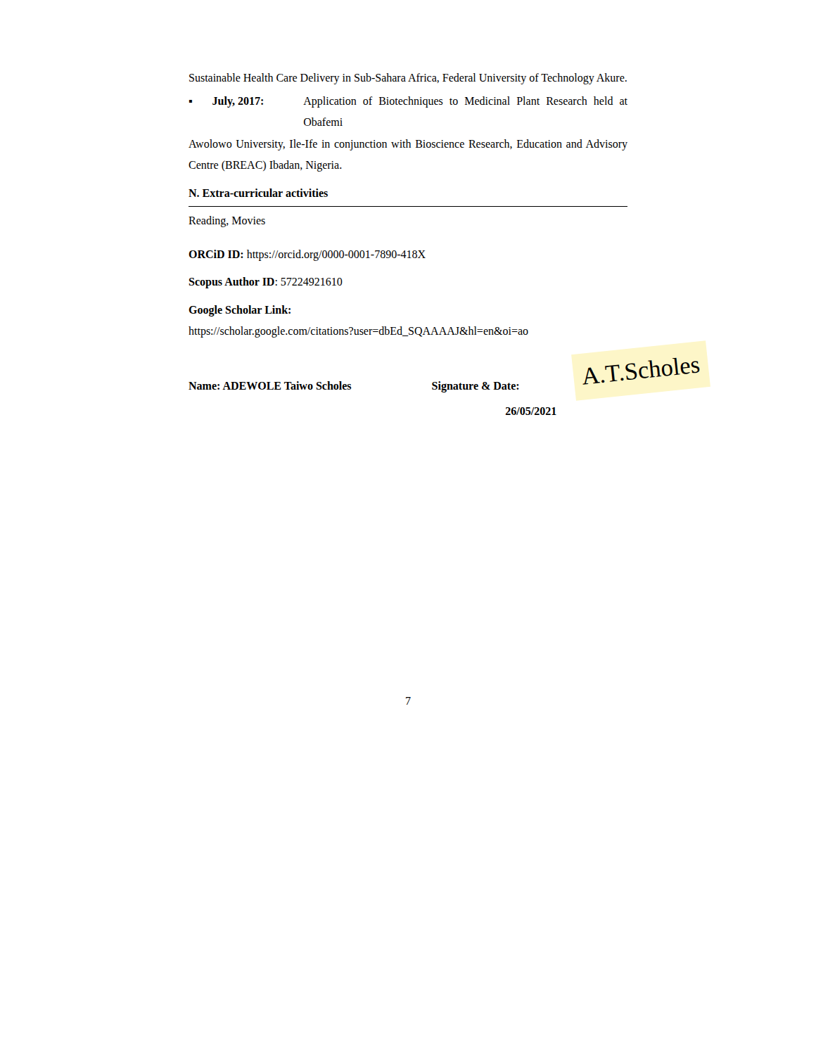Sustainable Health Care Delivery in Sub-Sahara Africa, Federal University of Technology Akure.
▪
July, 2017:
Application of Biotechniques to Medicinal Plant Research held at Obafemi
Awolowo University, Ile-Ife in conjunction with Bioscience Research, Education and Advisory Centre (BREAC) Ibadan, Nigeria.
N. Extra-curricular activities
Reading, Movies
ORCiD ID: https://orcid.org/0000-0001-7890-418X
Scopus Author ID: 57224921610
Google Scholar Link:
https://scholar.google.com/citations?user=dbEd_SQAAAAJ&hl=en&oi=ao
Name: ADEWOLE Taiwo Scholes
Signature & Date:
A.T.Scholes
26/05/2021
7